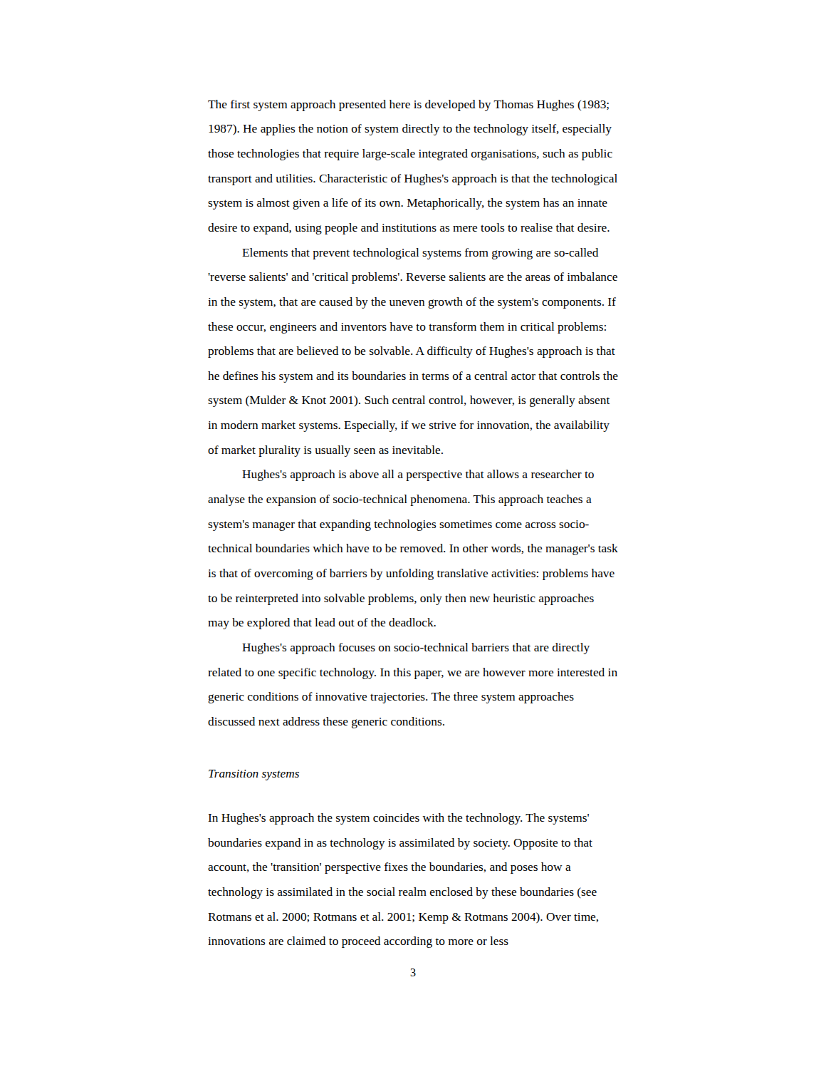The first system approach presented here is developed by Thomas Hughes (1983; 1987). He applies the notion of system directly to the technology itself, especially those technologies that require large-scale integrated organisations, such as public transport and utilities. Characteristic of Hughes's approach is that the technological system is almost given a life of its own. Metaphorically, the system has an innate desire to expand, using people and institutions as mere tools to realise that desire.
Elements that prevent technological systems from growing are so-called 'reverse salients' and 'critical problems'. Reverse salients are the areas of imbalance in the system, that are caused by the uneven growth of the system's components. If these occur, engineers and inventors have to transform them in critical problems: problems that are believed to be solvable. A difficulty of Hughes's approach is that he defines his system and its boundaries in terms of a central actor that controls the system (Mulder & Knot 2001). Such central control, however, is generally absent in modern market systems. Especially, if we strive for innovation, the availability of market plurality is usually seen as inevitable.
Hughes's approach is above all a perspective that allows a researcher to analyse the expansion of socio-technical phenomena. This approach teaches a system's manager that expanding technologies sometimes come across socio-technical boundaries which have to be removed. In other words, the manager's task is that of overcoming of barriers by unfolding translative activities: problems have to be reinterpreted into solvable problems, only then new heuristic approaches may be explored that lead out of the deadlock.
Hughes's approach focuses on socio-technical barriers that are directly related to one specific technology. In this paper, we are however more interested in generic conditions of innovative trajectories. The three system approaches discussed next address these generic conditions.
Transition systems
In Hughes's approach the system coincides with the technology. The systems' boundaries expand in as technology is assimilated by society. Opposite to that account, the 'transition' perspective fixes the boundaries, and poses how a technology is assimilated in the social realm enclosed by these boundaries (see Rotmans et al. 2000; Rotmans et al. 2001; Kemp & Rotmans 2004). Over time, innovations are claimed to proceed according to more or less
3